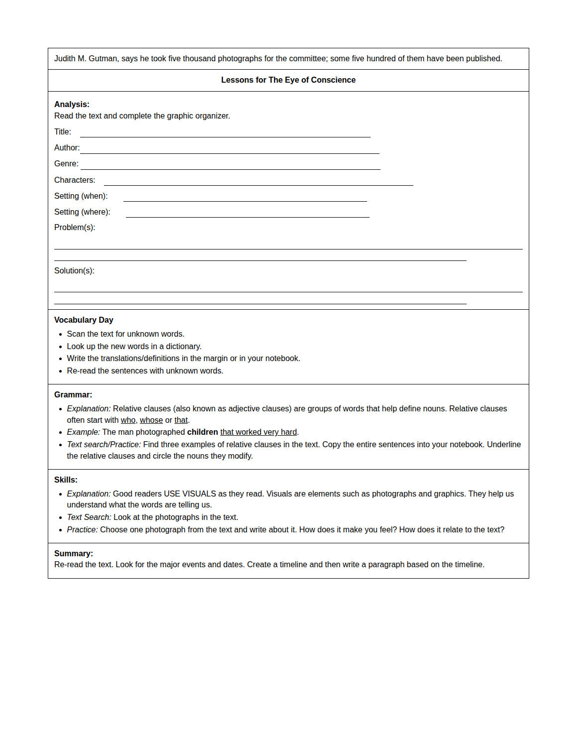| Judith M. Gutman, says he took five thousand photographs for the committee; some five hundred of them have been published. |
| Lessons for The Eye of Conscience |
| Analysis: Read the text and complete the graphic organizer. Title: Author: Genre: Characters: Setting (when): Setting (where): Problem(s): Solution(s): |
| Vocabulary Day Scan the text for unknown words. Look up the new words in a dictionary. Write the translations/definitions in the margin or in your notebook. Re-read the sentences with unknown words. |
| Grammar: Explanation: Relative clauses (also known as adjective clauses) are groups of words that help define nouns. Relative clauses often start with who , whose or that . Example: The man photographed children that worked very hard . Text search/Practice: Find three examples of relative clauses in the text. Copy the entire sentences into your notebook. Underline the relative clauses and circle the nouns they modify. |
| Skills: Explanation: Good readers USE VISUALS as they read. Visuals are elements such as photographs and graphics. They help us understand what the words are telling us. Text Search: Look at the photographs in the text. Practice: Choose one photograph from the text and write about it. How does it make you feel? How does it relate to the text? |
| Summary: Re-read the text. Look for the major events and dates. Create a timeline and then write a paragraph based on the timeline. |